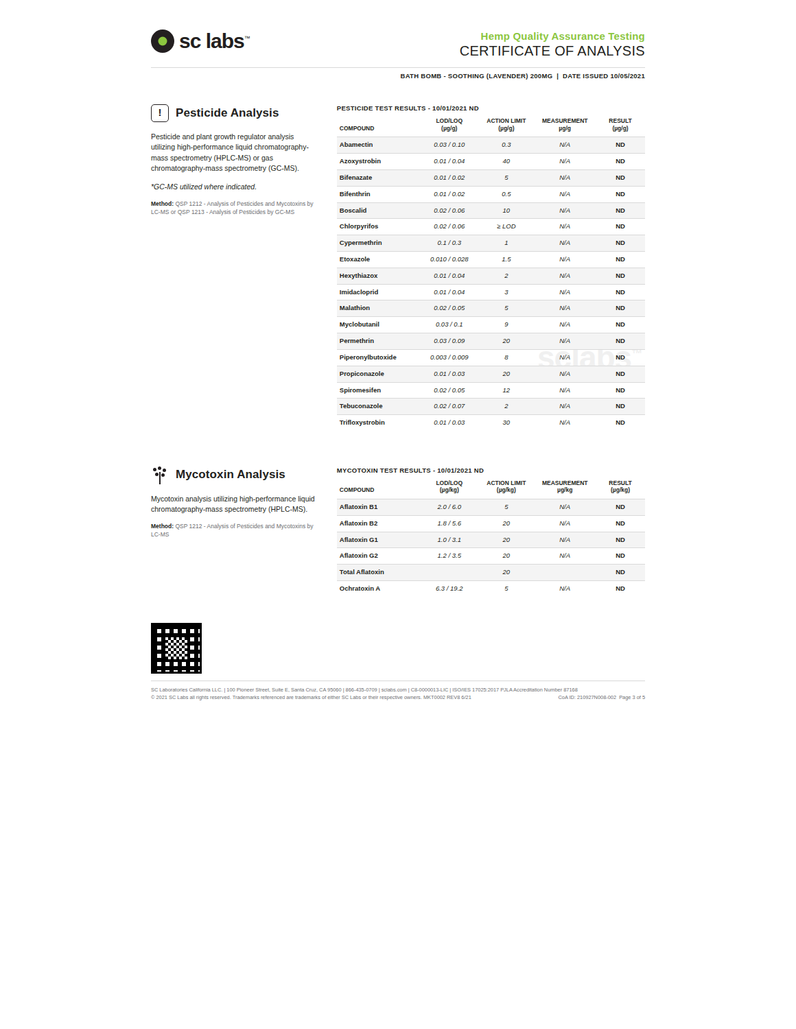sc labs™
Hemp Quality Assurance Testing
CERTIFICATE OF ANALYSIS
BATH BOMB - SOOTHING (LAVENDER) 200MG | DATE ISSUED 10/05/2021
Pesticide Analysis
Pesticide and plant growth regulator analysis utilizing high-performance liquid chromatography-mass spectrometry (HPLC-MS) or gas chromatography-mass spectrometry (GC-MS).
*GC-MS utilized where indicated.
Method: QSP 1212 - Analysis of Pesticides and Mycotoxins by LC-MS or QSP 1213 - Analysis of Pesticides by GC-MS
PESTICIDE TEST RESULTS - 10/01/2021 ND
| COMPOUND | LOD/LOQ (µg/g) | ACTION LIMIT (µg/g) | MEASUREMENT µg/g | RESULT (µg/g) |
| --- | --- | --- | --- | --- |
| Abamectin | 0.03 / 0.10 | 0.3 | N/A | ND |
| Azoxystrobin | 0.01 / 0.04 | 40 | N/A | ND |
| Bifenazate | 0.01 / 0.02 | 5 | N/A | ND |
| Bifenthrin | 0.01 / 0.02 | 0.5 | N/A | ND |
| Boscalid | 0.02 / 0.06 | 10 | N/A | ND |
| Chlorpyrifos | 0.02 / 0.06 | ≥ LOD | N/A | ND |
| Cypermethrin | 0.1 / 0.3 | 1 | N/A | ND |
| Etoxazole | 0.010 / 0.028 | 1.5 | N/A | ND |
| Hexythiazox | 0.01 / 0.04 | 2 | N/A | ND |
| Imidacloprid | 0.01 / 0.04 | 3 | N/A | ND |
| Malathion | 0.02 / 0.05 | 5 | N/A | ND |
| Myclobutanil | 0.03 / 0.1 | 9 | N/A | ND |
| Permethrin | 0.03 / 0.09 | 20 | N/A | ND |
| Piperonylbutoxide | 0.003 / 0.009 | 8 | N/A | ND |
| Propiconazole | 0.01 / 0.03 | 20 | N/A | ND |
| Spiromesifen | 0.02 / 0.05 | 12 | N/A | ND |
| Tebuconazole | 0.02 / 0.07 | 2 | N/A | ND |
| Trifloxystrobin | 0.01 / 0.03 | 30 | N/A | ND |
Mycotoxin Analysis
Mycotoxin analysis utilizing high-performance liquid chromatography-mass spectrometry (HPLC-MS).
Method: QSP 1212 - Analysis of Pesticides and Mycotoxins by LC-MS
MYCOTOXIN TEST RESULTS - 10/01/2021 ND
| COMPOUND | LOD/LOQ (µg/kg) | ACTION LIMIT (µg/kg) | MEASUREMENT µg/kg | RESULT (µg/kg) |
| --- | --- | --- | --- | --- |
| Aflatoxin B1 | 2.0 / 6.0 | 5 | N/A | ND |
| Aflatoxin B2 | 1.8 / 5.6 | 20 | N/A | ND |
| Aflatoxin G1 | 1.0 / 3.1 | 20 | N/A | ND |
| Aflatoxin G2 | 1.2 / 3.5 | 20 | N/A | ND |
| Total Aflatoxin | | 20 | | ND |
| Ochratoxin A | 6.3 / 19.2 | 5 | N/A | ND |
sclabs™
SC Laboratories California LLC. | 100 Pioneer Street, Suite E, Santa Cruz, CA 95060 | 866-435-0709 | sclabs.com | C8-0000013-LIC | ISO/IES 17025:2017 PJLA Accreditation Number 87168
© 2021 SC Labs all rights reserved. Trademarks referenced are trademarks of either SC Labs or their respective owners. MKT0002 REV8 6/21 CoA ID: 210927N008-002 Page 3 of 5